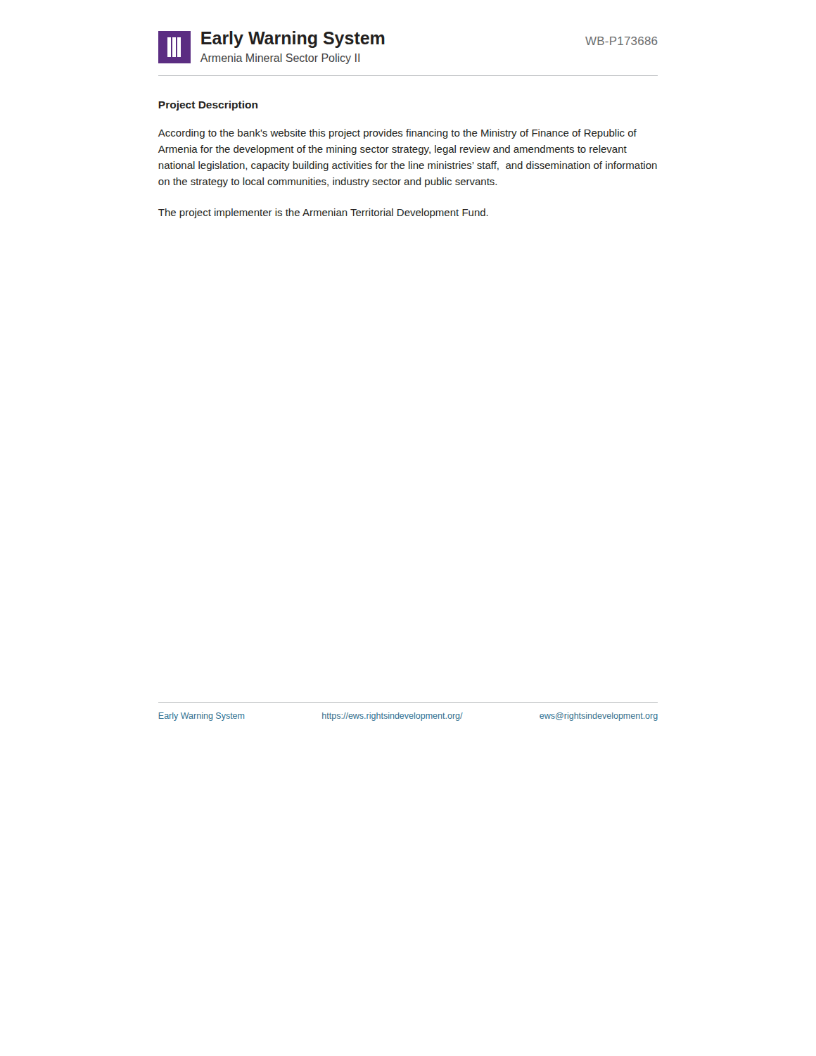Early Warning System
Armenia Mineral Sector Policy II
WB-P173686
Project Description
According to the bank's website this project provides financing to the Ministry of Finance of Republic of Armenia for the development of the mining sector strategy, legal review and amendments to relevant national legislation, capacity building activities for the line ministries’ staff, and dissemination of information on the strategy to local communities, industry sector and public servants.
The project implementer is the Armenian Territorial Development Fund.
Early Warning System
https://ews.rightsindevelopment.org/
ews@rightsindevelopment.org